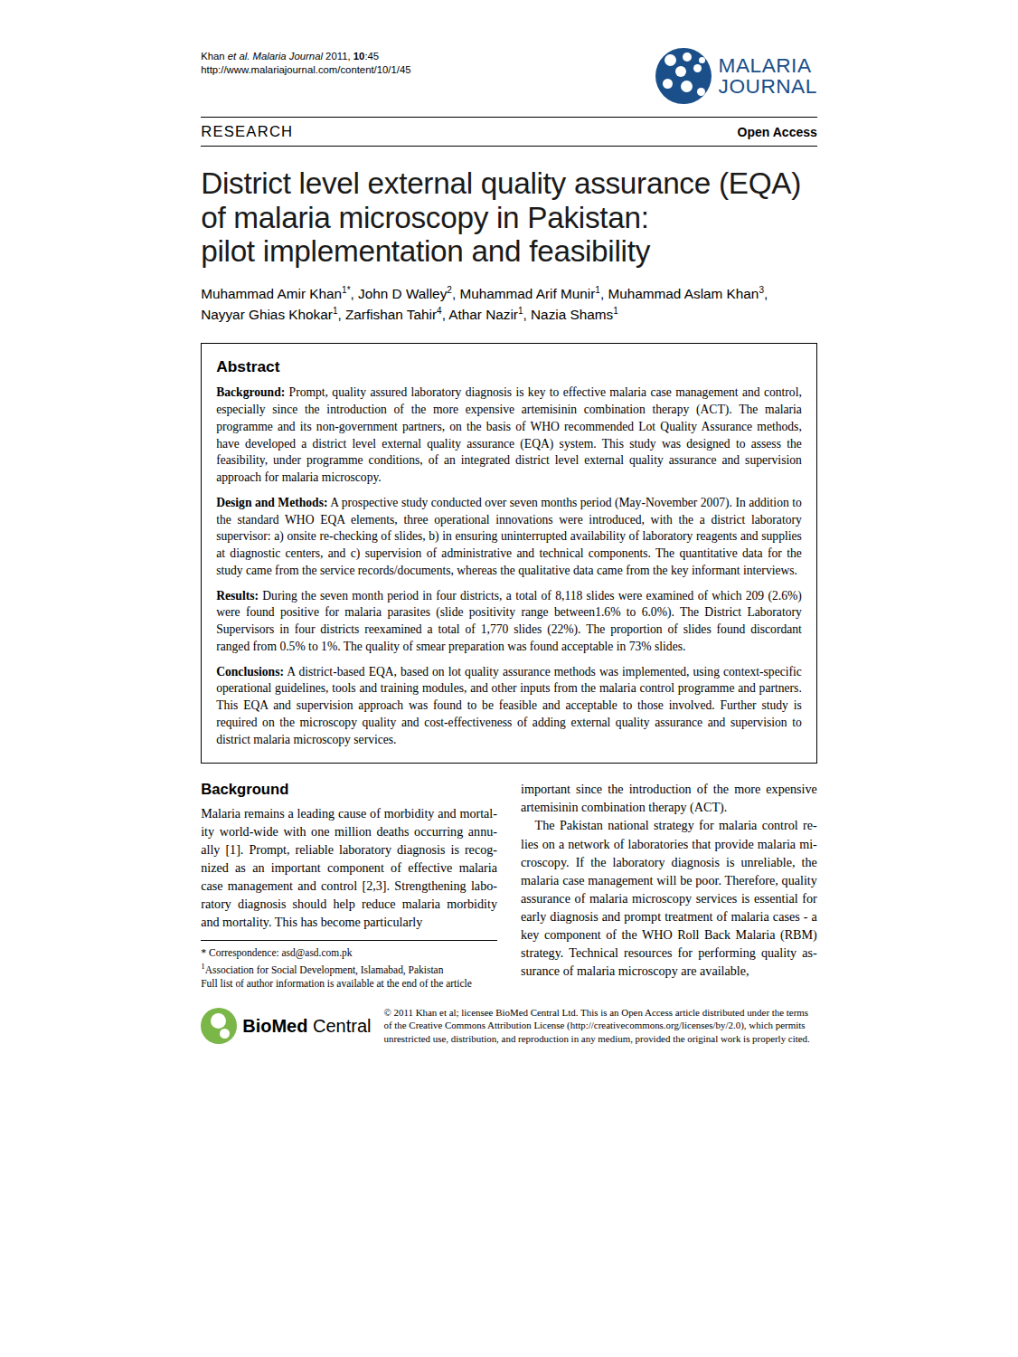Khan et al. Malaria Journal 2011, 10:45
http://www.malariajournal.com/content/10/1/45
MALARIA
JOURNAL
RESEARCH
Open Access
District level external quality assurance (EQA) of malaria microscopy in Pakistan:
pilot implementation and feasibility
Muhammad Amir Khan1*, John D Walley2, Muhammad Arif Munir1, Muhammad Aslam Khan3,
Nayyar Ghias Khokar1, Zarfishan Tahir4, Athar Nazir1, Nazia Shams1
Abstract
Background: Prompt, quality assured laboratory diagnosis is key to effective malaria case management and control, especially since the introduction of the more expensive artemisinin combination therapy (ACT). The malaria programme and its non-government partners, on the basis of WHO recommended Lot Quality Assurance methods, have developed a district level external quality assurance (EQA) system. This study was designed to assess the feasibility, under programme conditions, of an integrated district level external quality assurance and supervision approach for malaria microscopy.
Design and Methods: A prospective study conducted over seven months period (May-November 2007). In addition to the standard WHO EQA elements, three operational innovations were introduced, with the a district laboratory supervisor: a) onsite re-checking of slides, b) in ensuring uninterrupted availability of laboratory reagents and supplies at diagnostic centers, and c) supervision of administrative and technical components. The quantitative data for the study came from the service records/documents, whereas the qualitative data came from the key informant interviews.
Results: During the seven month period in four districts, a total of 8,118 slides were examined of which 209 (2.6%) were found positive for malaria parasites (slide positivity range between1.6% to 6.0%). The District Laboratory Supervisors in four districts reexamined a total of 1,770 slides (22%). The proportion of slides found discordant ranged from 0.5% to 1%. The quality of smear preparation was found acceptable in 73% slides.
Conclusions: A district-based EQA, based on lot quality assurance methods was implemented, using context-specific operational guidelines, tools and training modules, and other inputs from the malaria control programme and partners. This EQA and supervision approach was found to be feasible and acceptable to those involved. Further study is required on the microscopy quality and cost-effectiveness of adding external quality assurance and supervision to district malaria microscopy services.
Background
Malaria remains a leading cause of morbidity and mortality world-wide with one million deaths occurring annually [1]. Prompt, reliable laboratory diagnosis is recognized as an important component of effective malaria case management and control [2,3]. Strengthening laboratory diagnosis should help reduce malaria morbidity and mortality. This has become particularly
* Correspondence: asd@asd.com.pk
1Association for Social Development, Islamabad, Pakistan
Full list of author information is available at the end of the article
important since the introduction of the more expensive artemisinin combination therapy (ACT).
The Pakistan national strategy for malaria control relies on a network of laboratories that provide malaria microscopy. If the laboratory diagnosis is unreliable, the malaria case management will be poor. Therefore, quality assurance of malaria microscopy services is essential for early diagnosis and prompt treatment of malaria cases - a key component of the WHO Roll Back Malaria (RBM) strategy. Technical resources for performing quality assurance of malaria microscopy are available,
BioMed Central
© 2011 Khan et al; licensee BioMed Central Ltd. This is an Open Access article distributed under the terms of the Creative Commons Attribution License (http://creativecommons.org/licenses/by/2.0), which permits unrestricted use, distribution, and reproduction in any medium, provided the original work is properly cited.